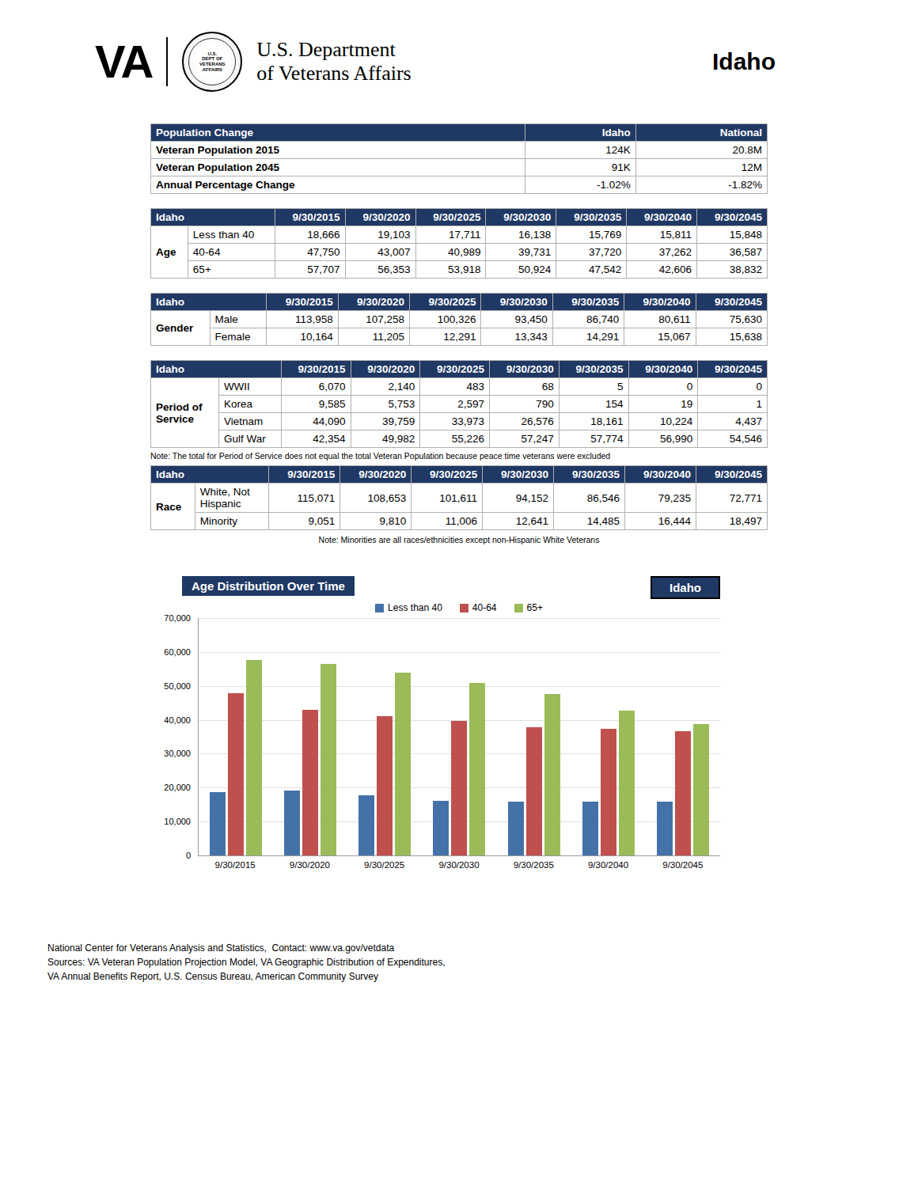VA
U.S.
DEPT OF
VETERANS
AFFAIRS
U.S. Department
of Veterans Affairs
Idaho
| Population Change | Idaho | National |
| --- | --- | --- |
| Veteran Population 2015 | 124K | 20.8M |
| Veteran Population 2045 | 91K | 12M |
| Annual Percentage Change | -1.02% | -1.82% |
| Idaho | 9/30/2015 | 9/30/2020 | 9/30/2025 | 9/30/2030 | 9/30/2035 | 9/30/2040 | 9/30/2045 |
| --- | --- | --- | --- | --- | --- | --- | --- |
| Age | Less than 40 | 18,666 | 19,103 | 17,711 | 16,138 | 15,769 | 15,811 | 15,848 |
| 40-64 | 47,750 | 43,007 | 40,989 | 39,731 | 37,720 | 37,262 | 36,587 |
| 65+ | 57,707 | 56,353 | 53,918 | 50,924 | 47,542 | 42,606 | 38,832 |
| Idaho | 9/30/2015 | 9/30/2020 | 9/30/2025 | 9/30/2030 | 9/30/2035 | 9/30/2040 | 9/30/2045 |
| --- | --- | --- | --- | --- | --- | --- | --- |
| Gender | Male | 113,958 | 107,258 | 100,326 | 93,450 | 86,740 | 80,611 | 75,630 |
| Female | 10,164 | 11,205 | 12,291 | 13,343 | 14,291 | 15,067 | 15,638 |
| Idaho | 9/30/2015 | 9/30/2020 | 9/30/2025 | 9/30/2030 | 9/30/2035 | 9/30/2040 | 9/30/2045 |
| --- | --- | --- | --- | --- | --- | --- | --- |
| Period of Service | WWII | 6,070 | 2,140 | 483 | 68 | 5 | 0 | 0 |
| Korea | 9,585 | 5,753 | 2,597 | 790 | 154 | 19 | 1 |
| Vietnam | 44,090 | 39,759 | 33,973 | 26,576 | 18,161 | 10,224 | 4,437 |
| Gulf War | 42,354 | 49,982 | 55,226 | 57,247 | 57,774 | 56,990 | 54,546 |
Note: The total for Period of Service does not equal the total Veteran Population because peace time veterans were excluded
| Idaho | 9/30/2015 | 9/30/2020 | 9/30/2025 | 9/30/2030 | 9/30/2035 | 9/30/2040 | 9/30/2045 |
| --- | --- | --- | --- | --- | --- | --- | --- |
| Race | White, Not Hispanic | 115,071 | 108,653 | 101,611 | 94,152 | 86,546 | 79,235 | 72,771 |
| Minority | 9,051 | 9,810 | 11,006 | 12,641 | 14,485 | 16,444 | 18,497 |
Note: Minorities are all races/ethnicities except non-Hispanic White Veterans
Age Distribution Over Time
Idaho
Less than 40 40-64 65+
70,000
60,000
50,000
40,000
30,000
20,000
10,000
0
9/30/2015
9/30/2020
9/30/2025
9/30/2030
9/30/2035
9/30/2040
9/30/2045
National Center for Veterans Analysis and Statistics, Contact: www.va.gov/vetdata
Sources: VA Veteran Population Projection Model, VA Geographic Distribution of Expenditures,
VA Annual Benefits Report, U.S. Census Bureau, American Community Survey